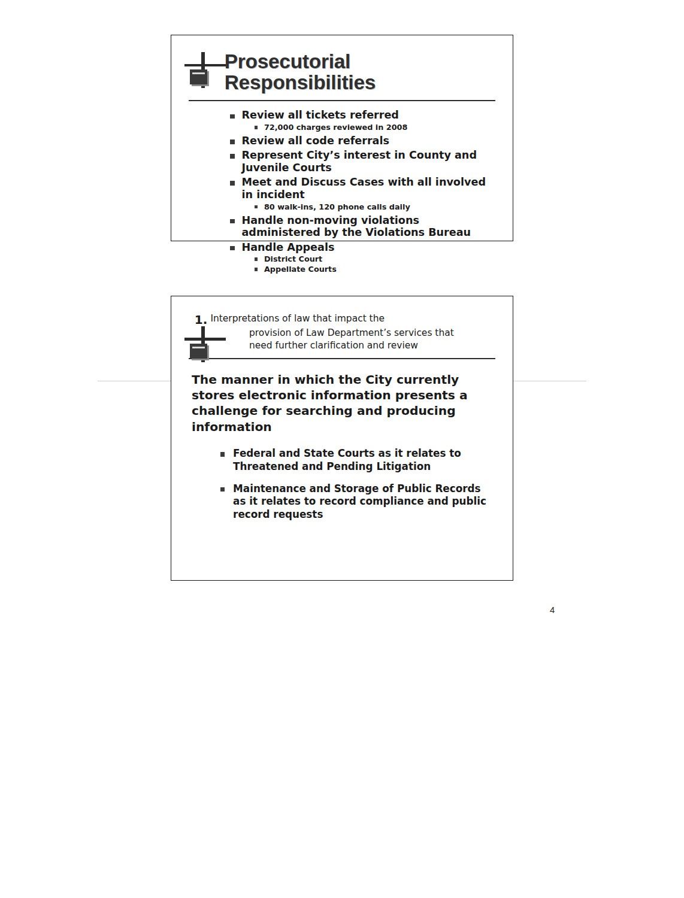Prosecutorial Responsibilities
Review all tickets referred
72,000 charges reviewed in 2008
Review all code referrals
Represent City’s interest in County and Juvenile Courts
Meet and Discuss Cases with all involved in incident
80 walk-ins, 120 phone calls daily
Handle non-moving violations administered by the Violations Bureau
Handle Appeals
District Court
Appellate Courts
1. Interpretations of law that impact the provision of Law Department’s services that need further clarification and review
The manner in which the City currently stores electronic information presents a challenge for searching and producing information
Federal and State Courts as it relates to Threatened and Pending Litigation
Maintenance and Storage of Public Records as it relates to record compliance and public record requests
4